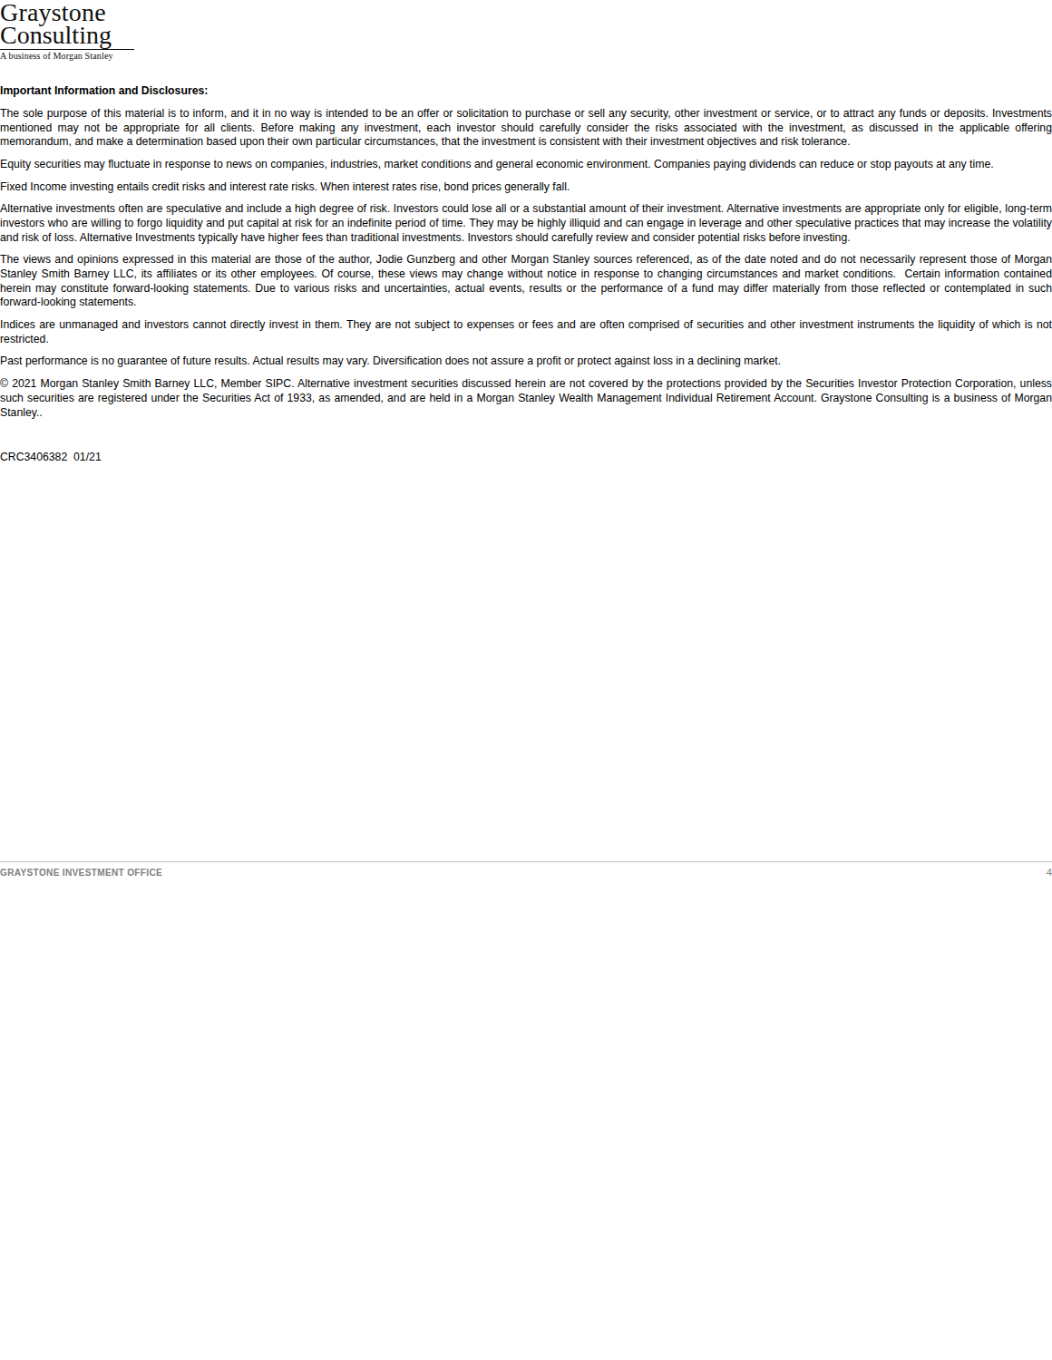Graystone Consulting
A business of Morgan Stanley
Important Information and Disclosures:
The sole purpose of this material is to inform, and it in no way is intended to be an offer or solicitation to purchase or sell any security, other investment or service, or to attract any funds or deposits. Investments mentioned may not be appropriate for all clients. Before making any investment, each investor should carefully consider the risks associated with the investment, as discussed in the applicable offering memorandum, and make a determination based upon their own particular circumstances, that the investment is consistent with their investment objectives and risk tolerance.
Equity securities may fluctuate in response to news on companies, industries, market conditions and general economic environment. Companies paying dividends can reduce or stop payouts at any time.
Fixed Income investing entails credit risks and interest rate risks. When interest rates rise, bond prices generally fall.
Alternative investments often are speculative and include a high degree of risk. Investors could lose all or a substantial amount of their investment. Alternative investments are appropriate only for eligible, long-term investors who are willing to forgo liquidity and put capital at risk for an indefinite period of time. They may be highly illiquid and can engage in leverage and other speculative practices that may increase the volatility and risk of loss. Alternative Investments typically have higher fees than traditional investments. Investors should carefully review and consider potential risks before investing.
The views and opinions expressed in this material are those of the author, Jodie Gunzberg and other Morgan Stanley sources referenced, as of the date noted and do not necessarily represent those of Morgan Stanley Smith Barney LLC, its affiliates or its other employees. Of course, these views may change without notice in response to changing circumstances and market conditions. Certain information contained herein may constitute forward-looking statements. Due to various risks and uncertainties, actual events, results or the performance of a fund may differ materially from those reflected or contemplated in such forward-looking statements.
Indices are unmanaged and investors cannot directly invest in them. They are not subject to expenses or fees and are often comprised of securities and other investment instruments the liquidity of which is not restricted.
Past performance is no guarantee of future results. Actual results may vary. Diversification does not assure a profit or protect against loss in a declining market.
© 2021 Morgan Stanley Smith Barney LLC, Member SIPC. Alternative investment securities discussed herein are not covered by the protections provided by the Securities Investor Protection Corporation, unless such securities are registered under the Securities Act of 1933, as amended, and are held in a Morgan Stanley Wealth Management Individual Retirement Account. Graystone Consulting is a business of Morgan Stanley..
CRC3406382 01/21
GRAYSTONE INVESTMENT OFFICE 4